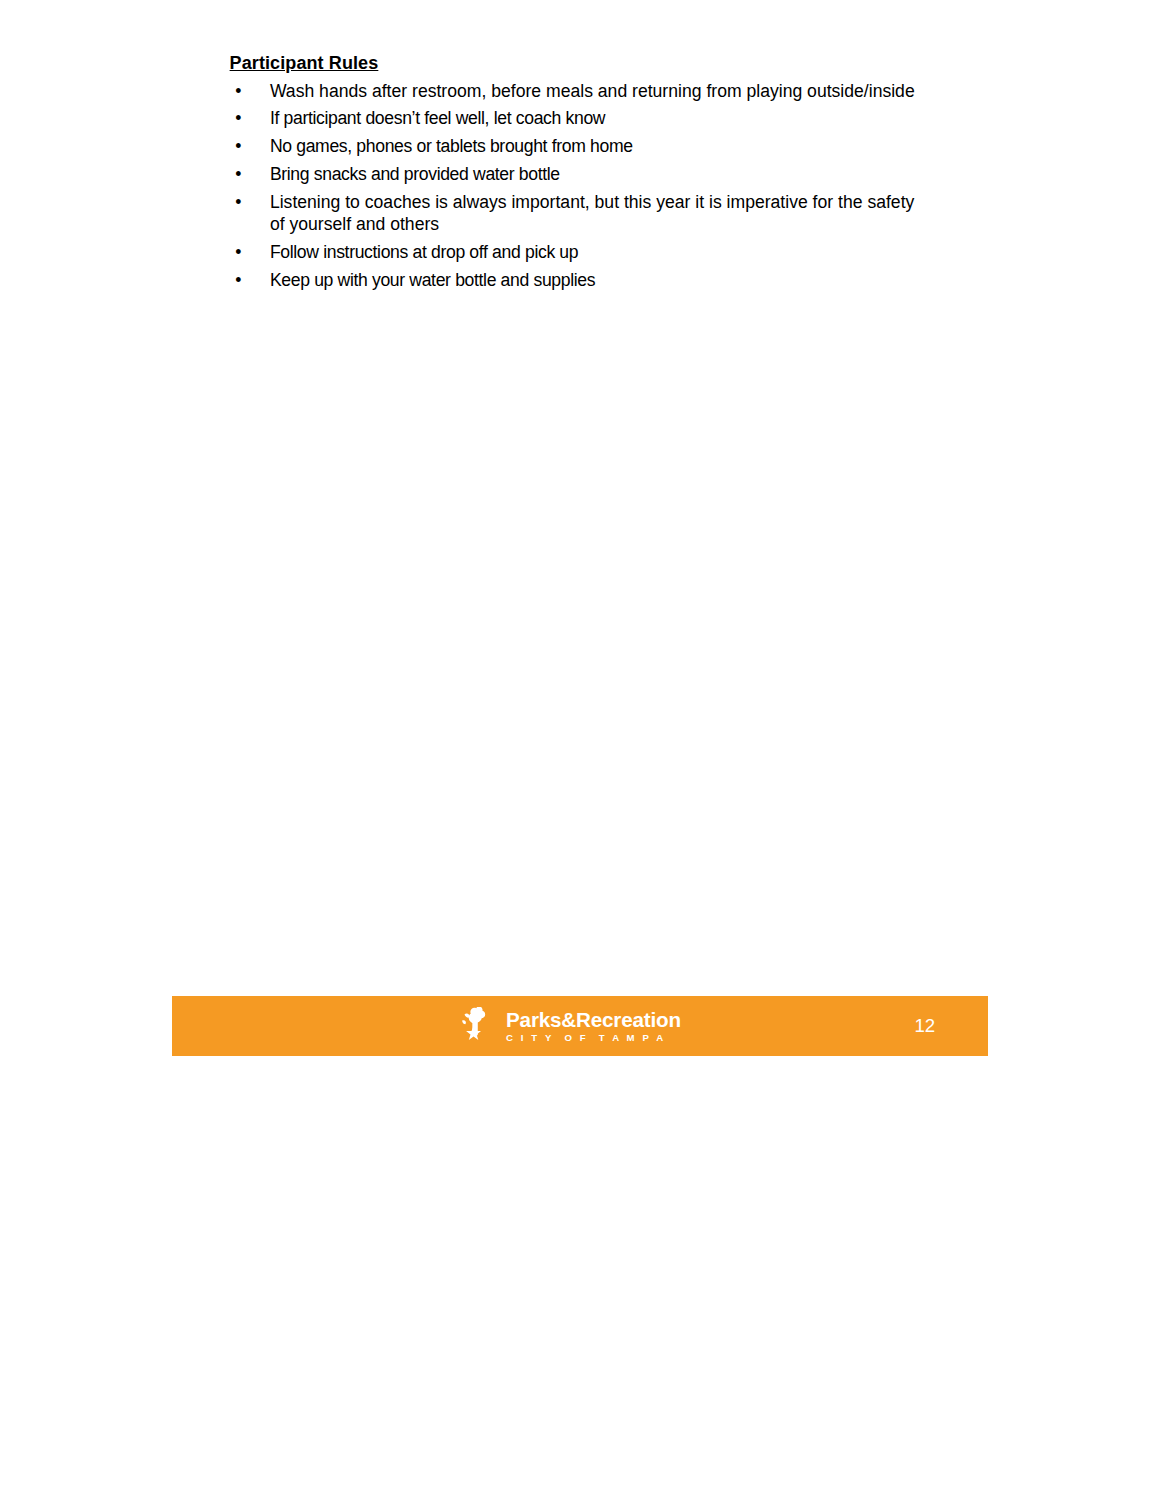Participant Rules
Wash hands after restroom, before meals and returning from playing outside/inside
If participant doesn’t feel well, let coach know
No games, phones or tablets brought from home
Bring snacks and provided water bottle
Listening to coaches is always important, but this year it is imperative for the safety of yourself and others
Follow instructions at drop off and pick up
Keep up with your water bottle and supplies
Parks&Recreation
C I T Y O F T A M P A
12